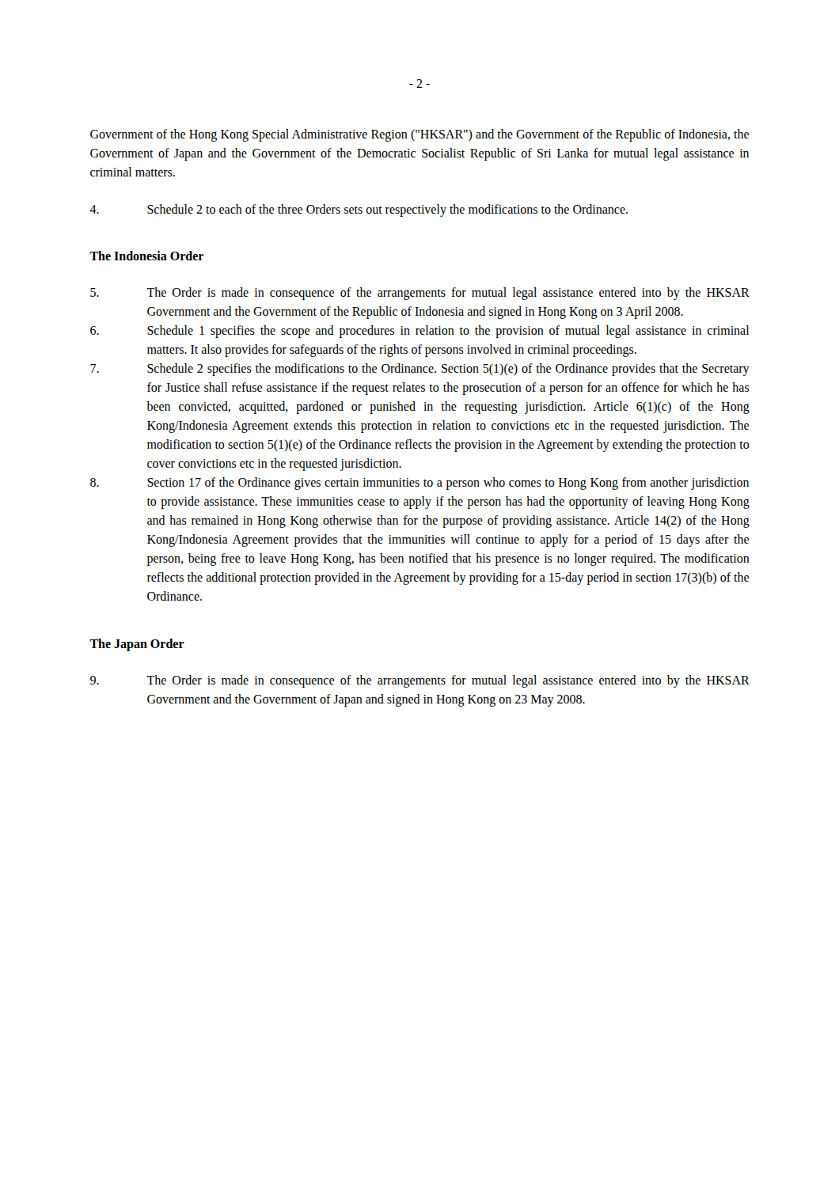- 2 -
Government of the Hong Kong Special Administrative Region ("HKSAR") and the Government of the Republic of Indonesia, the Government of Japan and the Government of the Democratic Socialist Republic of Sri Lanka for mutual legal assistance in criminal matters.
4.
Schedule 2 to each of the three Orders sets out respectively the modifications to the Ordinance.
The Indonesia Order
5.
The Order is made in consequence of the arrangements for mutual legal assistance entered into by the HKSAR Government and the Government of the Republic of Indonesia and signed in Hong Kong on 3 April 2008.
6.
Schedule 1 specifies the scope and procedures in relation to the provision of mutual legal assistance in criminal matters. It also provides for safeguards of the rights of persons involved in criminal proceedings.
7.
Schedule 2 specifies the modifications to the Ordinance. Section 5(1)(e) of the Ordinance provides that the Secretary for Justice shall refuse assistance if the request relates to the prosecution of a person for an offence for which he has been convicted, acquitted, pardoned or punished in the requesting jurisdiction. Article 6(1)(c) of the Hong Kong/Indonesia Agreement extends this protection in relation to convictions etc in the requested jurisdiction. The modification to section 5(1)(e) of the Ordinance reflects the provision in the Agreement by extending the protection to cover convictions etc in the requested jurisdiction.
8.
Section 17 of the Ordinance gives certain immunities to a person who comes to Hong Kong from another jurisdiction to provide assistance. These immunities cease to apply if the person has had the opportunity of leaving Hong Kong and has remained in Hong Kong otherwise than for the purpose of providing assistance. Article 14(2) of the Hong Kong/Indonesia Agreement provides that the immunities will continue to apply for a period of 15 days after the person, being free to leave Hong Kong, has been notified that his presence is no longer required. The modification reflects the additional protection provided in the Agreement by providing for a 15-day period in section 17(3)(b) of the Ordinance.
The Japan Order
9.
The Order is made in consequence of the arrangements for mutual legal assistance entered into by the HKSAR Government and the Government of Japan and signed in Hong Kong on 23 May 2008.